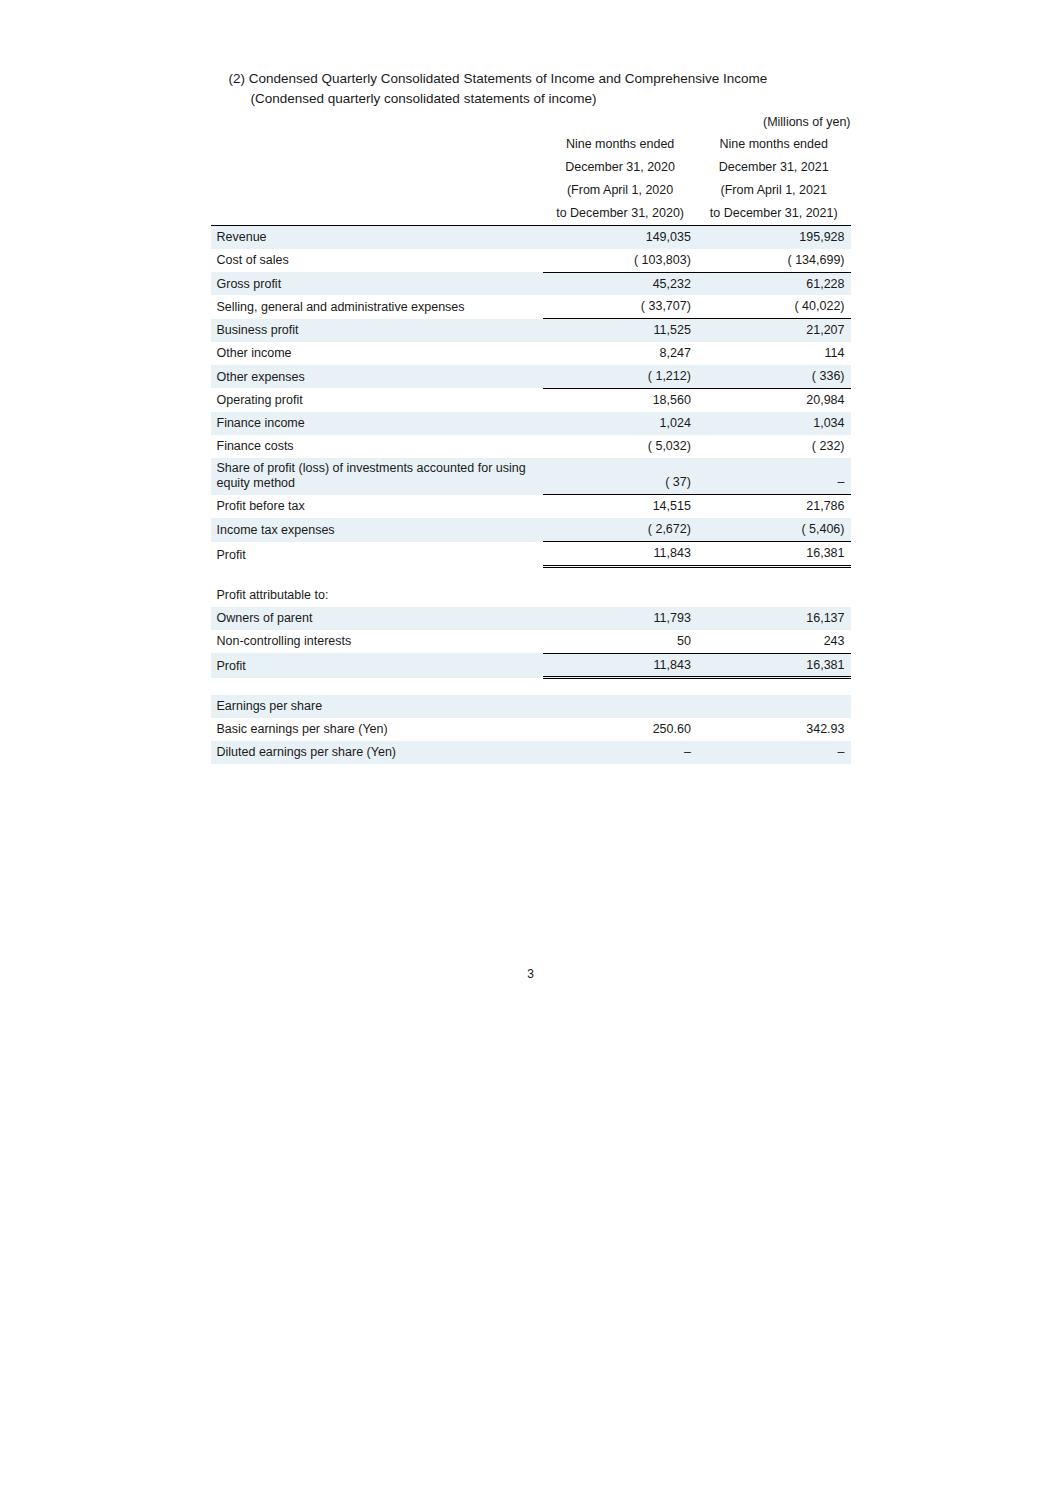(2) Condensed Quarterly Consolidated Statements of Income and Comprehensive Income
(Condensed quarterly consolidated statements of income)
(Millions of yen)
| | Nine months ended | Nine months ended |
| --- | --- | --- |
| | December 31, 2020 | December 31, 2021 |
| | (From April 1, 2020 | (From April 1, 2021 |
| | to December 31, 2020) | to December 31, 2021) |
| Revenue | 149,035 | 195,928 |
| Cost of sales | ( 103,803) | ( 134,699) |
| Gross profit | 45,232 | 61,228 |
| Selling, general and administrative expenses | ( 33,707) | ( 40,022) |
| Business profit | 11,525 | 21,207 |
| Other income | 8,247 | 114 |
| Other expenses | ( 1,212) | ( 336) |
| Operating profit | 18,560 | 20,984 |
| Finance income | 1,024 | 1,034 |
| Finance costs | ( 5,032) | ( 232) |
| Share of profit (loss) of investments accounted for using equity method | ( 37) | – |
| Profit before tax | 14,515 | 21,786 |
| Income tax expenses | ( 2,672) | ( 5,406) |
| Profit | 11,843 | 16,381 |
| Profit attributable to: | | |
| Owners of parent | 11,793 | 16,137 |
| Non-controlling interests | 50 | 243 |
| Profit | 11,843 | 16,381 |
| Earnings per share | | |
| Basic earnings per share (Yen) | 250.60 | 342.93 |
| Diluted earnings per share (Yen) | – | – |
3